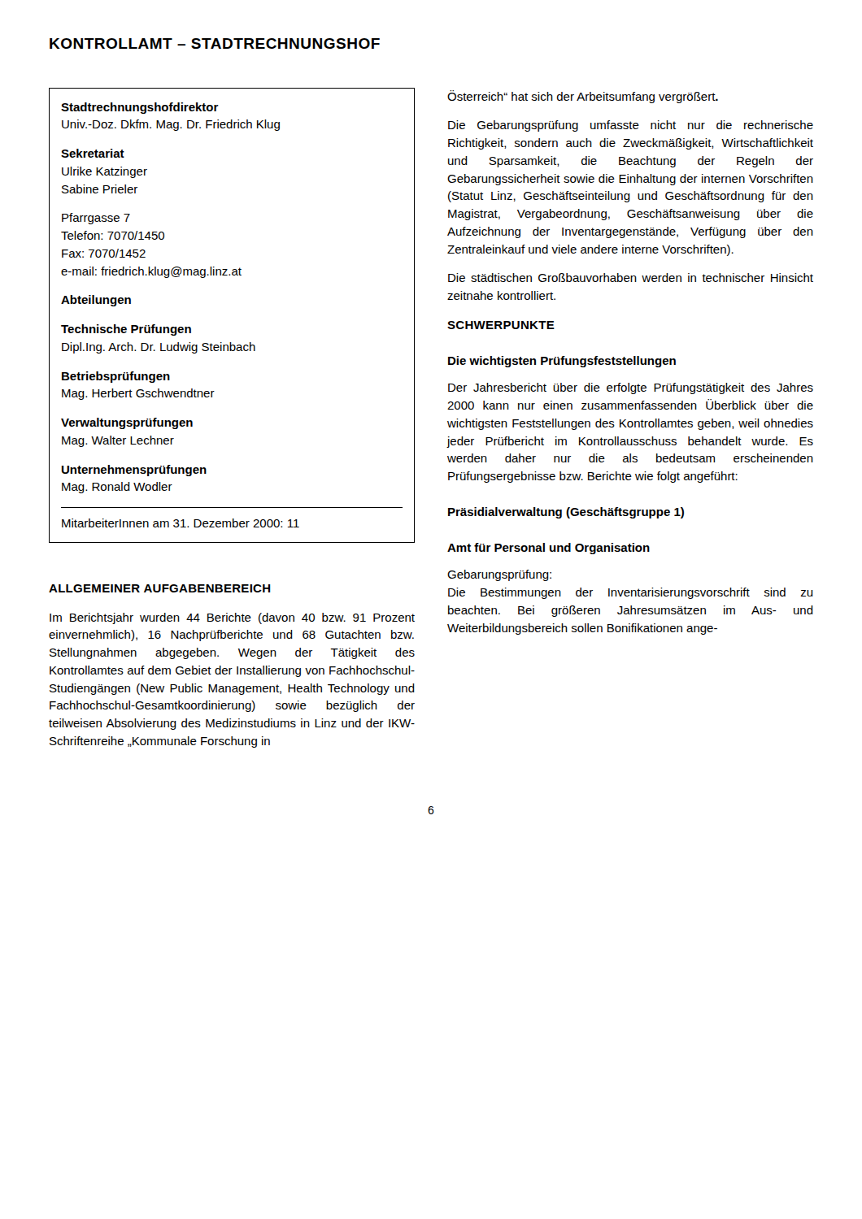KONTROLLAMT – STADTRECHNUNGSHOF
Stadtrechnungshofdirektor
Univ.-Doz. Dkfm. Mag. Dr. Friedrich Klug
Sekretariat
Ulrike Katzinger
Sabine Prieler
Pfarrgasse 7
Telefon: 7070/1450
Fax: 7070/1452
e-mail: friedrich.klug@mag.linz.at
Abteilungen
Technische Prüfungen
Dipl.Ing. Arch. Dr. Ludwig Steinbach
Betriebsprüfungen
Mag. Herbert Gschwendtner
Verwaltungsprüfungen
Mag. Walter Lechner
Unternehmensprüfungen
Mag. Ronald Wodler
MitarbeiterInnen am 31. Dezember 2000: 11
ALLGEMEINER AUFGABENBEREICH
Im Berichtsjahr wurden 44 Berichte (davon 40 bzw. 91 Prozent einvernehmlich), 16 Nachprüfberichte und 68 Gutachten bzw. Stellungnahmen abgegeben. Wegen der Tätigkeit des Kontrollamtes auf dem Gebiet der Installierung von Fachhochschul-Studiengängen (New Public Management, Health Technology und Fachhochschul-Gesamtkoordinierung) sowie bezüglich der teilweisen Absolvierung des Medizinstudiums in Linz und der IKW-Schriftenreihe „Kommunale Forschung in
Österreich“ hat sich der Arbeitsumfang vergrößert.
Die Gebarungsprüfung umfasste nicht nur die rechnerische Richtigkeit, sondern auch die Zweckmäßigkeit, Wirtschaftlichkeit und Sparsamkeit, die Beachtung der Regeln der Gebarungssicherheit sowie die Einhaltung der internen Vorschriften (Statut Linz, Geschäftseinteilung und Geschäftsordnung für den Magistrat, Vergabeordnung, Geschäftsanweisung über die Aufzeichnung der Inventargegenstände, Verfügung über den Zentraleinkauf und viele andere interne Vorschriften).
Die städtischen Großbauvorhaben werden in technischer Hinsicht zeitnahe kontrolliert.
SCHWERPUNKTE
Die wichtigsten Prüfungsfeststellungen
Der Jahresbericht über die erfolgte Prüfungstätigkeit des Jahres 2000 kann nur einen zusammenfassenden Überblick über die wichtigsten Feststellungen des Kontrollamtes geben, weil ohnedies jeder Prüfbericht im Kontrollausschuss behandelt wurde. Es werden daher nur die als bedeutsam erscheinenden Prüfungsergebnisse bzw. Berichte wie folgt angeführt:
Präsidialverwaltung (Geschäftsgruppe 1)
Amt für Personal und Organisation
Gebarungsprüfung:
Die Bestimmungen der Inventarisierungsvorschrift sind zu beachten. Bei größeren Jahresumsätzen im Aus- und Weiterbildungsbereich sollen Bonifikationen ange-
6